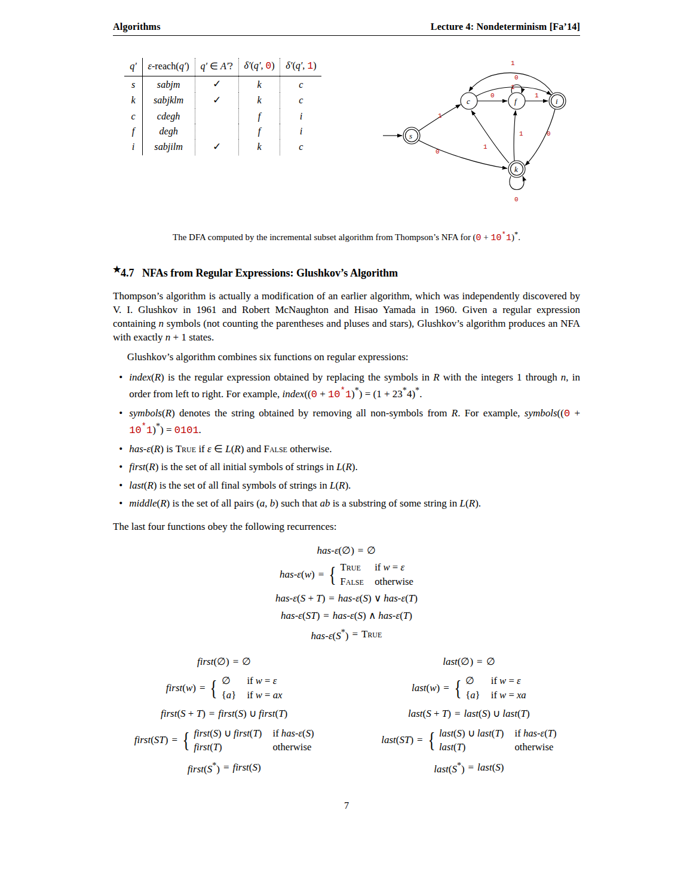Algorithms
Lecture 4: Nondeterminism [Fa’14]
| q′ | ε -reach( q′ ) | q′ ∈ A′ ? | δ′ ( q′ , 0 ) | δ′ ( q′ , 1 ) |
| --- | --- | --- | --- | --- |
| s | sabjm | ✓ | k | c |
| k | sabjklm | ✓ | k | c |
| c | cdegh | | f | i |
| f | degh | | f | i |
| i | sabjilm | ✓ | k | c |
s c f i k 1 0 0 1 0 1 1 1 1 0 0
The DFA computed by the incremental subset algorithm from Thompson’s NFA for (0 + 10*1)*.
★4.7 NFAs from Regular Expressions: Glushkov’s Algorithm
Thompson’s algorithm is actually a modification of an earlier algorithm, which was independently discovered by V. I. Glushkov in 1961 and Robert McNaughton and Hisao Yamada in 1960. Given a regular expression containing n symbols (not counting the parentheses and pluses and stars), Glushkov’s algorithm produces an NFA with exactly n + 1 states.
Glushkov’s algorithm combines six functions on regular expressions:
index(R) is the regular expression obtained by replacing the symbols in R with the integers 1 through n, in order from left to right. For example, index((0 + 10*1)*) = (1 + 23*4)*.
symbols(R) denotes the string obtained by removing all non-symbols from R. For example, symbols((0 + 10*1)*) = 0101.
has-ε(R) is True if ε ∈ L(R) and False otherwise.
first(R) is the set of all initial symbols of strings in L(R).
last(R) is the set of all final symbols of strings in L(R).
middle(R) is the set of all pairs (a, b) such that ab is a substring of some string in L(R).
The last four functions obey the following recurrences:
has-ε(∅)=∅
has-ε(w)= { True if w = ε False otherwise
has-ε(S + T)= has-ε(S) ∨ has-ε(T)
has-ε(ST)= has-ε(S) ∧ has-ε(T)
has-ε(S*)= True
first(∅)=∅
last(∅)=∅
first(w)= { ∅if w = ε {a}if w = ax
last(w)= { ∅if w = ε {a}if w = xa
first(S + T)= first(S) ∪ first(T)
last(S + T)= last(S) ∪ last(T)
first(ST)= { first(S) ∪ first(T) if has-ε(S) first(T) otherwise
last(ST)= { last(S) ∪ last(T) if has-ε(T) last(T) otherwise
first(S*)= first(S)
last(S*)= last(S)
7